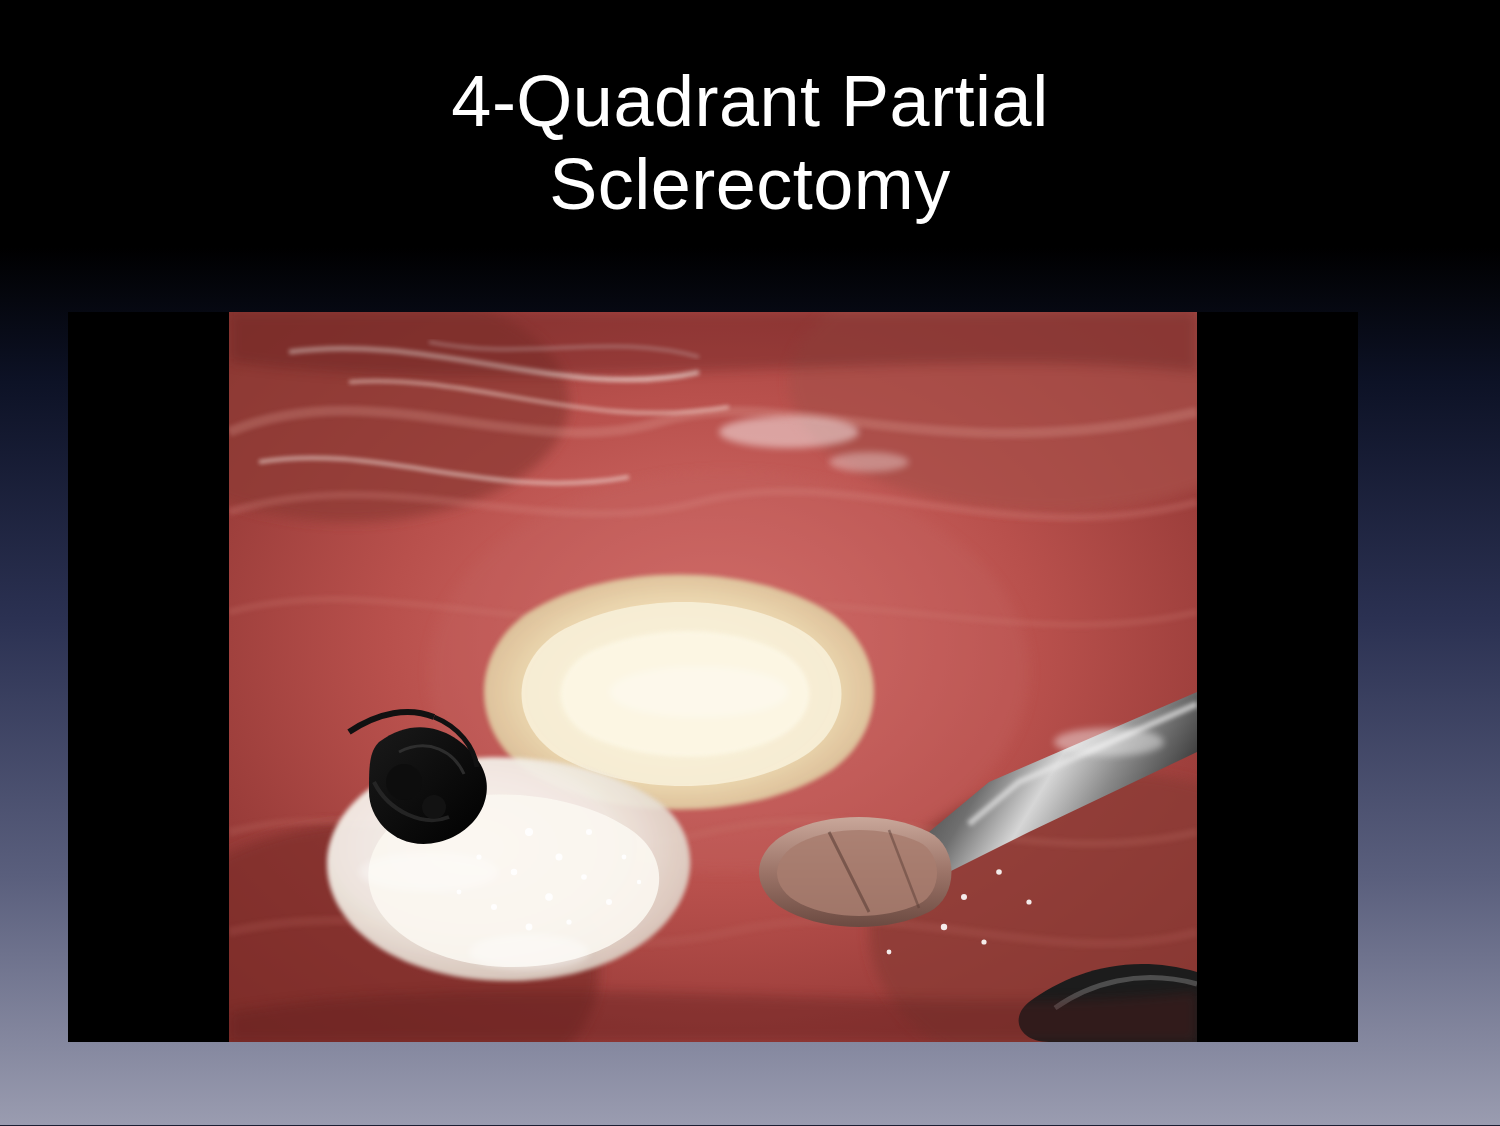4-Quadrant Partial
Sclerectomy